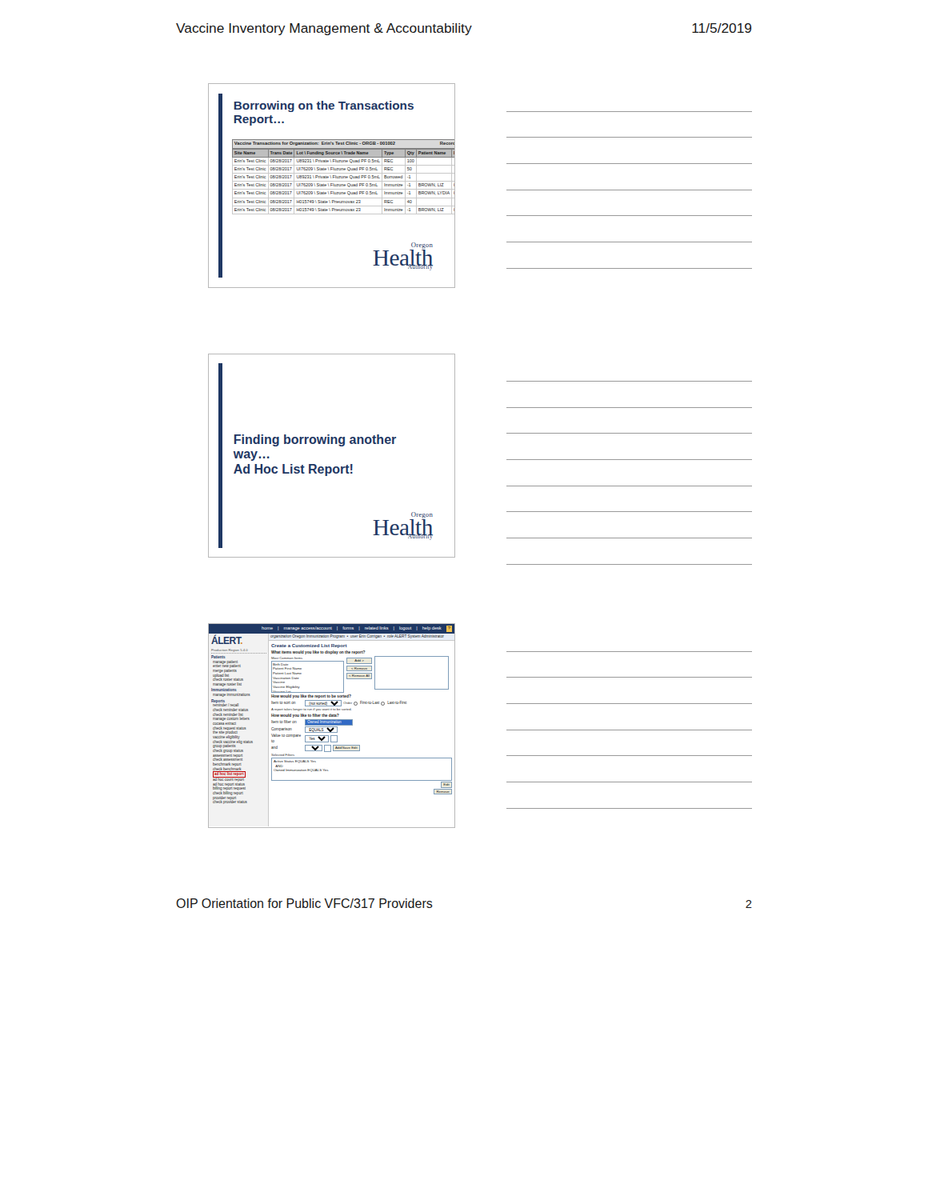Vaccine Inventory Management & Accountability
11/5/2019
Borrowing on the Transactions
Report…
Vaccine Transactions for Organization: Erin's Test Clinic - ORGB - 001002 Record Count: 6
| Site Name | Trans Date | Lot \ Funding Source \ Trade Name | Type | Qty | Patient Name | DOB |
| --- | --- | --- | --- | --- | --- | --- |
| Erin's Test Clinic | 08/28/2017 | U89231 \ Private \ Fluzone Quad PF 0.5mL | REC | 100 | | |
| Erin's Test Clinic | 08/28/2017 | UI76209 \ State \ Fluzone Quad PF 0.5mL | REC | 50 | | |
| Erin's Test Clinic | 08/28/2017 | U89231 \ Private \ Fluzone Quad PF 0.5mL | Borrowed | -1 | | |
| Erin's Test Clinic | 08/28/2017 | UI76209 \ State \ Fluzone Quad PF 0.5mL | Immunize | -1 | BROWN, LIZ | 01/27/1968 |
| Erin's Test Clinic | 08/28/2017 | UI76209 \ State \ Fluzone Quad PF 0.5mL | Immunize | -1 | BROWN, LYDIA | 01/27/2007 |
| Erin's Test Clinic | 08/28/2017 | H015749 \ State \ Pneumovax 23 | REC | 40 | | |
| Erin's Test Clinic | 08/28/2017 | H015749 \ State \ Pneumovax 23 | Immunize | -1 | BROWN, LIZ | 01/27/1968 |
Oregon
Health
Authority
Finding borrowing another way…
Ad Hoc List Report!
Oregon
Health
Authority
home|manage access/account|forms|related links|logout|help desk?
ÁLERT.
Production Region 5.4.0
Patients
manage patient
enter new patient
merge patients
upload list
check roster status
manage roster list
Immunizations
manage immunizations
Reports
reminder / recall
check reminder status
check reminder list
manage custom letters
cocasa extract
check request status
the site product
vaccine eligibility
check vaccine elig status
group patients
check group status
assessment report
check assessment
benchmark report
check benchmark
ad hoc list report
ad hoc count report
ad hoc report status
billing report request
check billing report
provider report
check provider status
organization Oregon Immunization Program • user Erin Corrigan • role ALERT System Administrator
Create a Customized List Report
What items would you like to display on the report?
Most Common Items
Birth Date
Patient First Name
Patient Last Name
Vaccination Date
Vaccine
Vaccine Eligibility
Vaccine Lot
Historical Immunization
Add >
< Remove
< Remove All
How would you like the report to be sorted?
Item to sort on (not sorted) Order First-to-Last Last-to-First
A report takes longer to run if you want it to be sorted.
How would you like to filter the data?
Item to filter on Owned Immunization
Comparison EQUALS
Value to compare to Yes
and Add/Save Edit
Selected Filters
Active Status EQUALS Yes
AND
Owned Immunization EQUALS Yes
Edit Remove
OIP Orientation for Public VFC/317 Providers
2